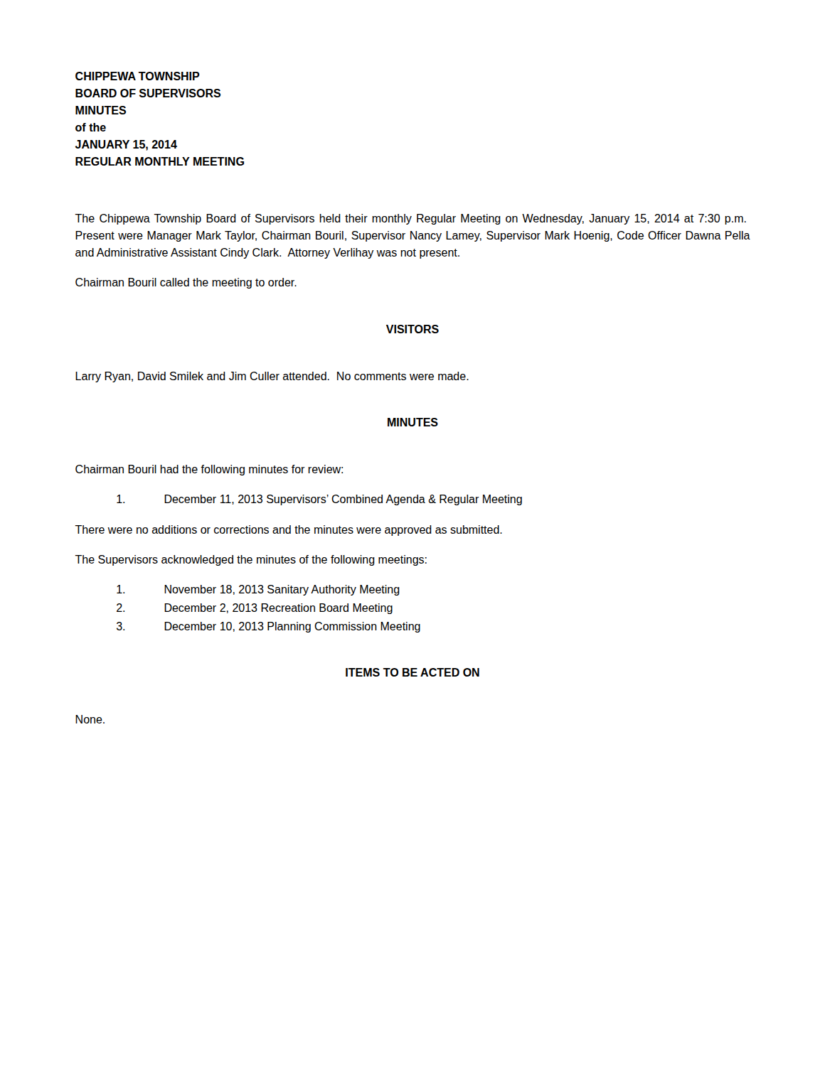CHIPPEWA TOWNSHIP
BOARD OF SUPERVISORS
MINUTES
of the
JANUARY 15, 2014
REGULAR MONTHLY MEETING
The Chippewa Township Board of Supervisors held their monthly Regular Meeting on Wednesday, January 15, 2014 at 7:30 p.m. Present were Manager Mark Taylor, Chairman Bouril, Supervisor Nancy Lamey, Supervisor Mark Hoenig, Code Officer Dawna Pella and Administrative Assistant Cindy Clark. Attorney Verlihay was not present.
Chairman Bouril called the meeting to order.
VISITORS
Larry Ryan, David Smilek and Jim Culler attended. No comments were made.
MINUTES
Chairman Bouril had the following minutes for review:
1. December 11, 2013 Supervisors’ Combined Agenda & Regular Meeting
There were no additions or corrections and the minutes were approved as submitted.
The Supervisors acknowledged the minutes of the following meetings:
1. November 18, 2013 Sanitary Authority Meeting
2. December 2, 2013 Recreation Board Meeting
3. December 10, 2013 Planning Commission Meeting
ITEMS TO BE ACTED ON
None.